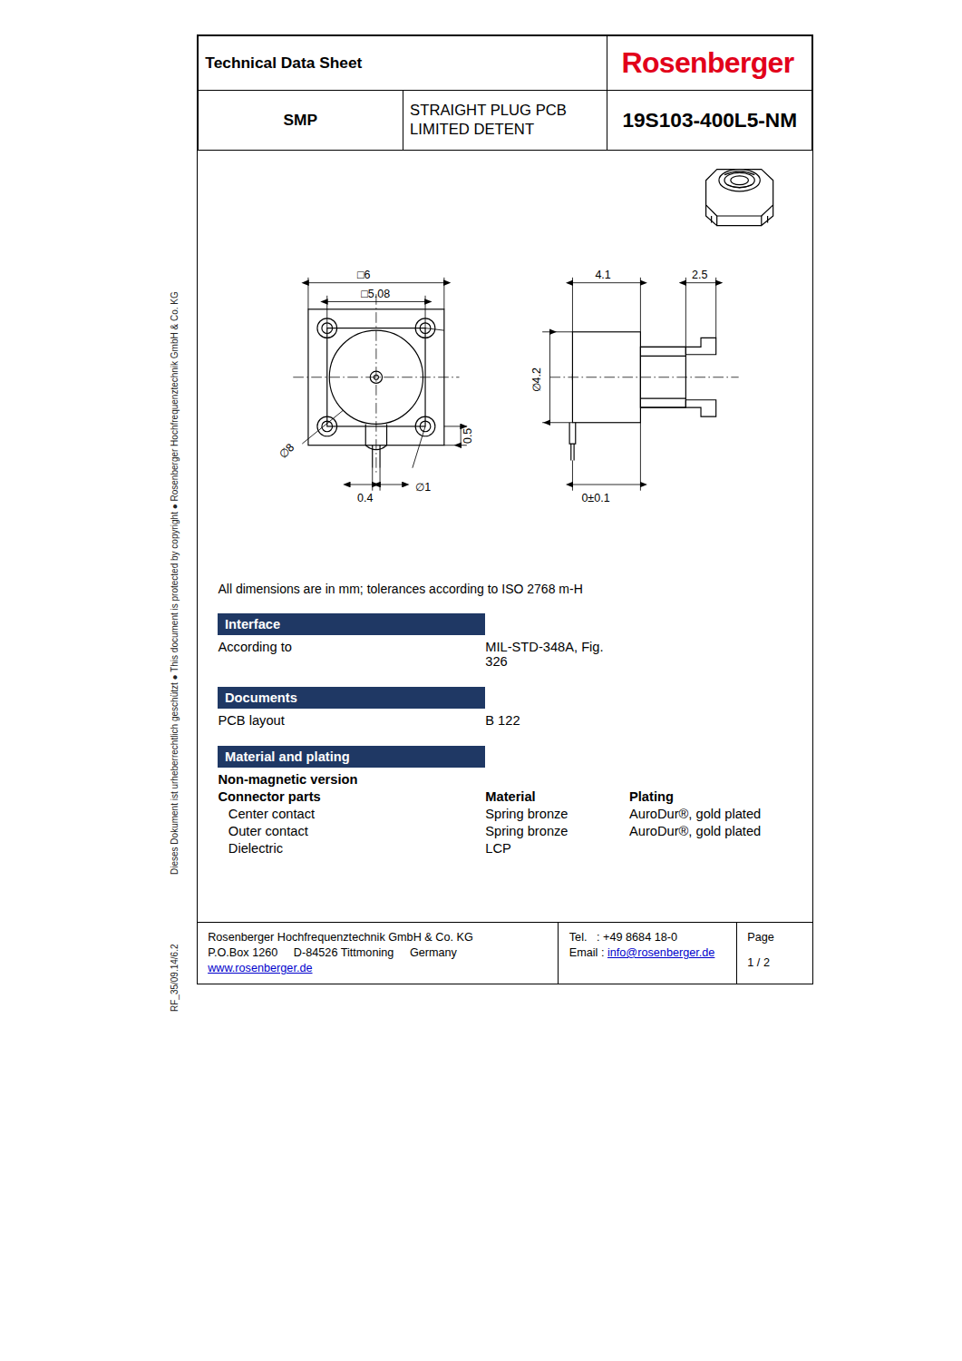Dieses Dokument ist urheberrechtlich geschützt ● This document is protected by copyright ● Rosenberger Hochfrequenztechnik GmbH & Co. KG
RF_35/09.14/6.2
| Technical Data Sheet | Rosenberger |
| SMP | STRAIGHT PLUG PCB LIMITED DETENT | 19S103-400L5-NM |
□6 □5.08 ∅8 0.4 ∅1 0.5 4.1 2.5 ∅4.2 0±0.1
All dimensions are in mm; tolerances according to ISO 2768 m-H
Interface
| According to | MIL-STD-348A, Fig. 326 |
Documents
| PCB layout | B 122 |
Material and plating
| Non-magnetic version |
| Connector parts | Material | Plating |
| Center contact | Spring bronze | AuroDur®, gold plated |
| Outer contact | Spring bronze | AuroDur®, gold plated |
| Dielectric | LCP | |
Rosenberger Hochfrequenztechnik GmbH & Co. KG
P.O.Box 1260 D-84526 Tittmoning Germany
www.rosenberger.de
Tel. : +49 8684 18-0
Email : info@rosenberger.de
Page
1 / 2